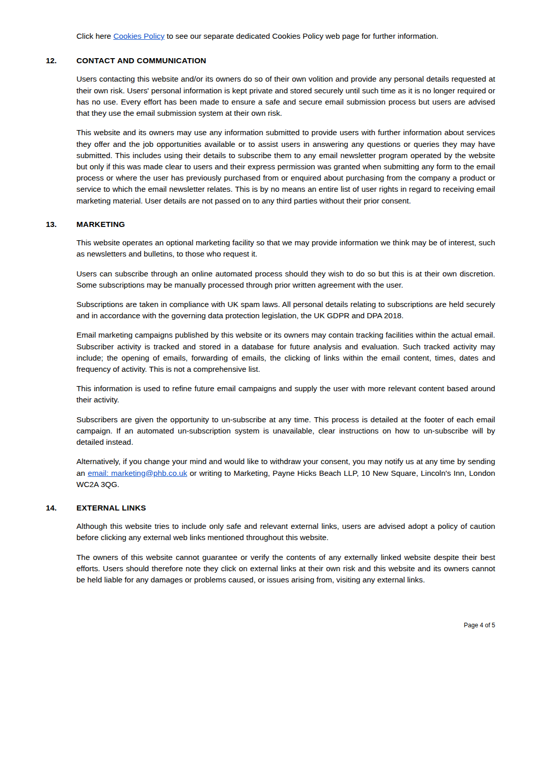Click here Cookies Policy to see our separate dedicated Cookies Policy web page for further information.
12.
Contact and Communication
Users contacting this website and/or its owners do so of their own volition and provide any personal details requested at their own risk. Users' personal information is kept private and stored securely until such time as it is no longer required or has no use. Every effort has been made to ensure a safe and secure email submission process but users are advised that they use the email submission system at their own risk.
This website and its owners may use any information submitted to provide users with further information about services they offer and the job opportunities available or to assist users in answering any questions or queries they may have submitted. This includes using their details to subscribe them to any email newsletter program operated by the website but only if this was made clear to users and their express permission was granted when submitting any form to the email process or where the user has previously purchased from or enquired about purchasing from the company a product or service to which the email newsletter relates. This is by no means an entire list of user rights in regard to receiving email marketing material. User details are not passed on to any third parties without their prior consent.
13.
Marketing
This website operates an optional marketing facility so that we may provide information we think may be of interest, such as newsletters and bulletins, to those who request it.
Users can subscribe through an online automated process should they wish to do so but this is at their own discretion. Some subscriptions may be manually processed through prior written agreement with the user.
Subscriptions are taken in compliance with UK spam laws. All personal details relating to subscriptions are held securely and in accordance with the governing data protection legislation, the UK GDPR and DPA 2018.
Email marketing campaigns published by this website or its owners may contain tracking facilities within the actual email. Subscriber activity is tracked and stored in a database for future analysis and evaluation. Such tracked activity may include; the opening of emails, forwarding of emails, the clicking of links within the email content, times, dates and frequency of activity. This is not a comprehensive list.
This information is used to refine future email campaigns and supply the user with more relevant content based around their activity.
Subscribers are given the opportunity to un-subscribe at any time. This process is detailed at the footer of each email campaign. If an automated un-subscription system is unavailable, clear instructions on how to un-subscribe will by detailed instead.
Alternatively, if you change your mind and would like to withdraw your consent, you may notify us at any time by sending an email: marketing@phb.co.uk or writing to Marketing, Payne Hicks Beach LLP, 10 New Square, Lincoln's Inn, London WC2A 3QG.
14.
External Links
Although this website tries to include only safe and relevant external links, users are advised adopt a policy of caution before clicking any external web links mentioned throughout this website.
The owners of this website cannot guarantee or verify the contents of any externally linked website despite their best efforts. Users should therefore note they click on external links at their own risk and this website and its owners cannot be held liable for any damages or problems caused, or issues arising from, visiting any external links.
Page 4 of 5